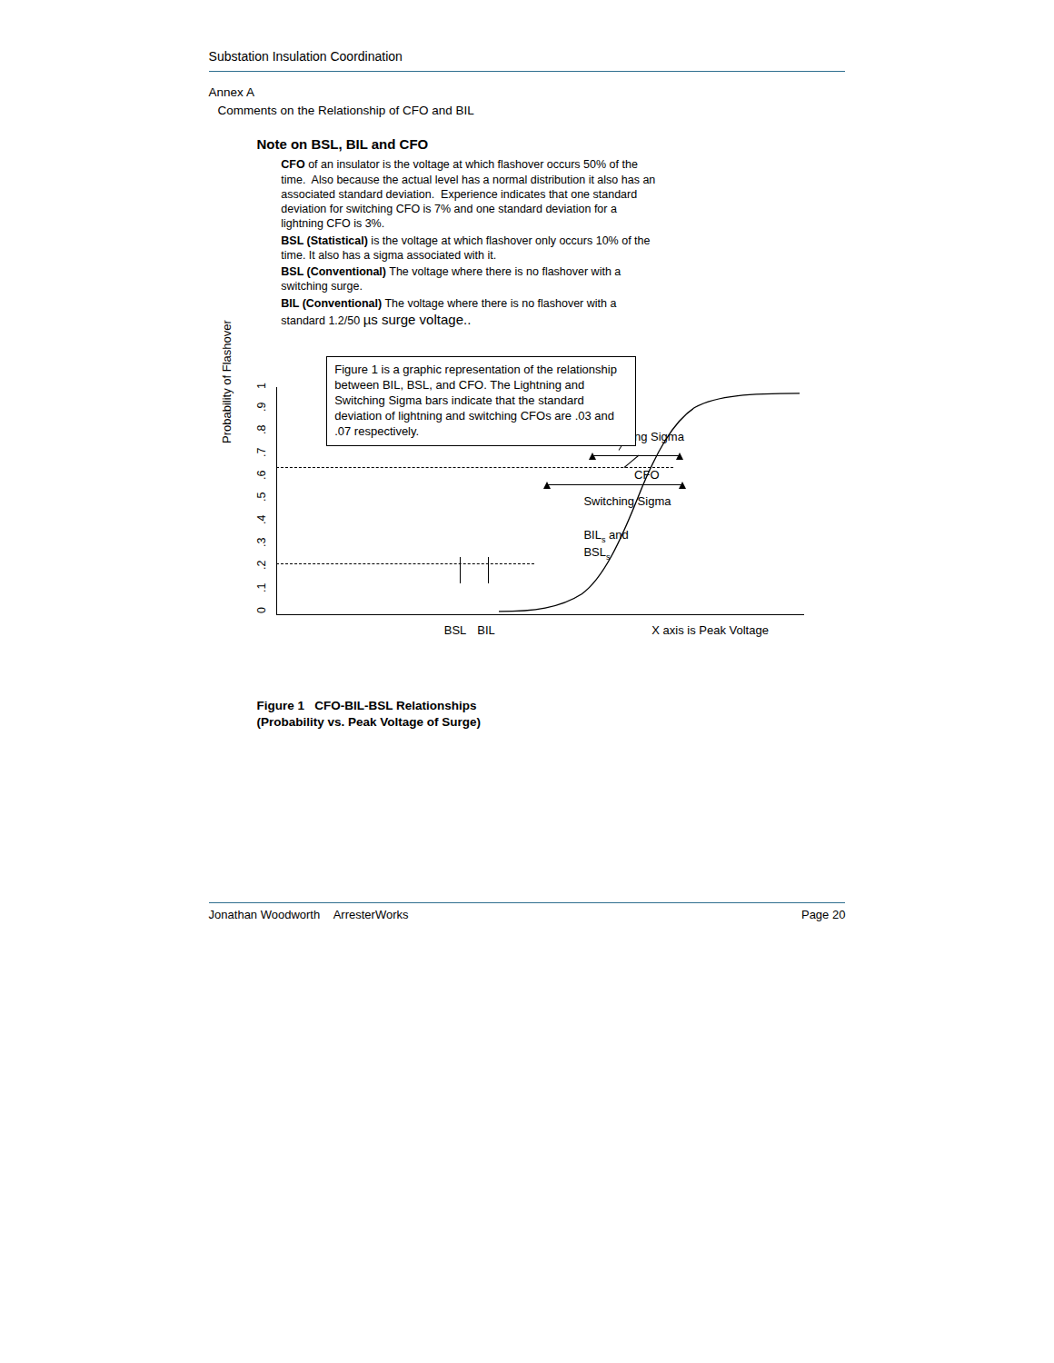Substation Insulation Coordination
Annex A
Comments on the Relationship of CFO and BIL
Note on BSL, BIL and CFO
CFO of an insulator is the voltage at which flashover occurs 50% of the time. Also because the actual level has a normal distribution it also has an associated standard deviation. Experience indicates that one standard deviation for switching CFO is 7% and one standard deviation for a lightning CFO is 3%.
BSL (Statistical) is the voltage at which flashover only occurs 10% of the time. It also has a sigma associated with it.
BSL (Conventional) The voltage where there is no flashover with a switching surge.
BIL (Conventional) The voltage where there is no flashover with a standard 1.2/50 µs surge voltage..
Figure 1 is a graphic representation of the relationship between BIL, BSL, and CFO. The Lightning and Switching Sigma bars indicate that the standard deviation of lightning and switching CFOs are .03 and .07 respectively.
Probability of Flashover
1 .9 .8 .7 .6 .5 .4 .3 .2 .1 0
BSL
BIL
X axis is Peak Voltage
Lightning Sigma
Switching Sigma
CFO
BILs and
BSLs
Figure 1 CFO-BIL-BSL Relationships
(Probability vs. Peak Voltage of Surge)
Jonathan Woodworth ArresterWorks
Page 20